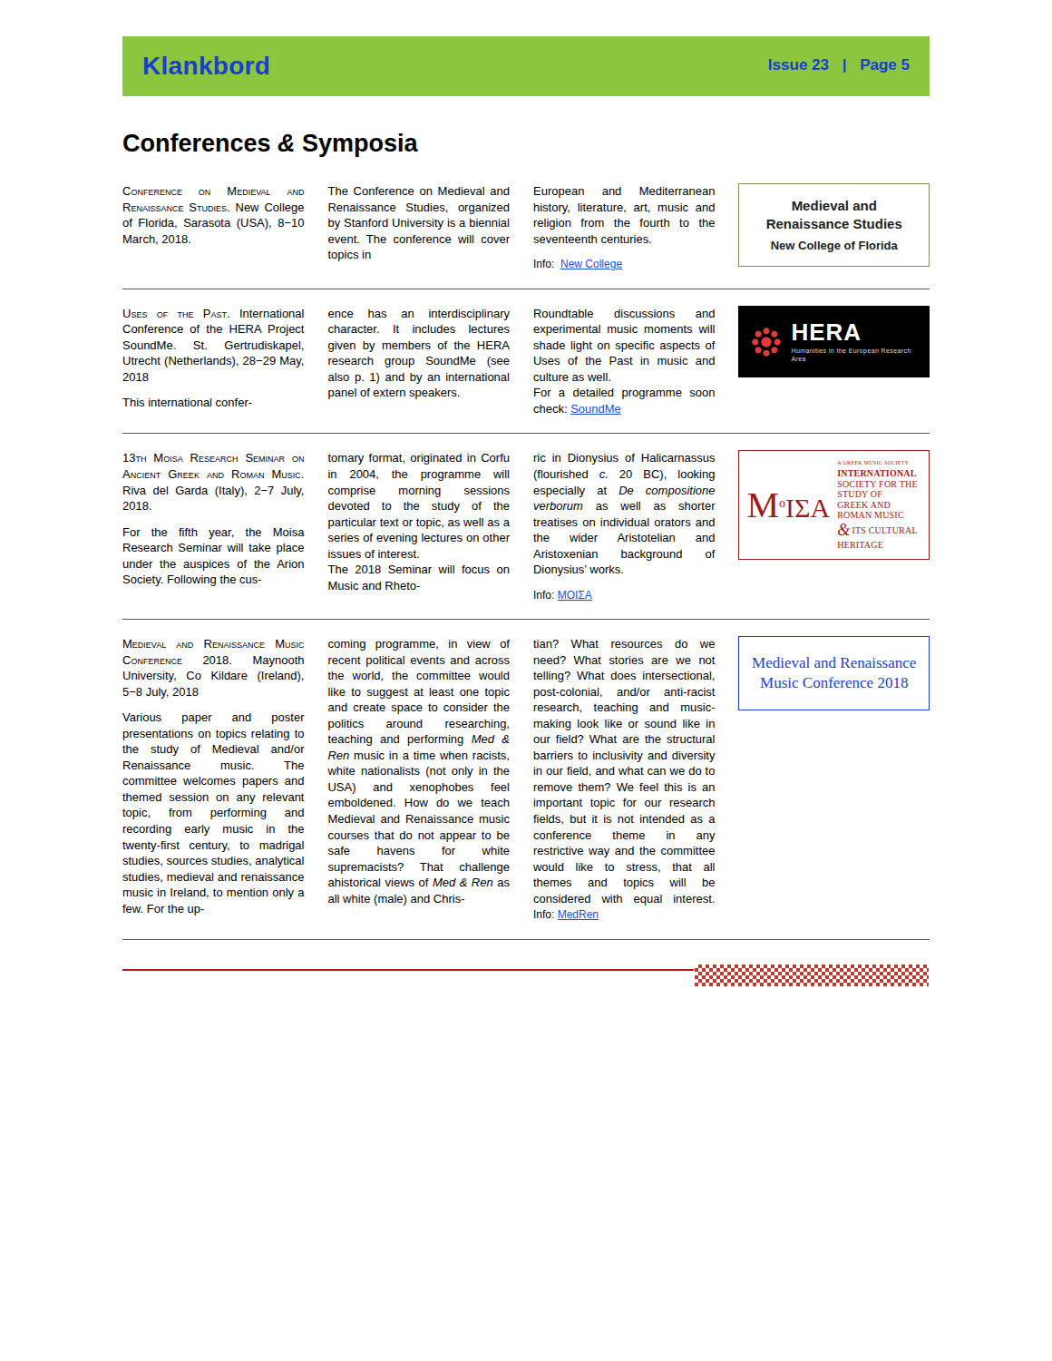Klankbord
Issue 23 | Page 5
Conferences & Symposia
Conference on Medieval and Renaissance Studies. New College of Florida, Sarasota (USA), 8−10 March, 2018.
The Conference on Medieval and Renaissance Studies, organized by Stanford University is a biennial event. The conference will cover topics in
European and Mediterranean history, literature, art, music and religion from the fourth to the seventeenth centuries.
Info: New College
Medieval and
Renaissance Studies New College of Florida
Uses of the Past. International Conference of the HERA Project SoundMe. St. Gertrudiskapel, Utrecht (Netherlands), 28−29 May, 2018
This international confer-
ence has an interdisciplinary character. It includes lectures given by members of the HERA research group SoundMe (see also p. 1) and by an international panel of extern speakers.
Roundtable discussions and experimental music moments will shade light on specific aspects of Uses of the Past in music and culture as well.
For a detailed programme soon check: SoundMe
HERA
Humanities in the European Research Area
13th Moisa Research Seminar on Ancient Greek and Roman Music. Riva del Garda (Italy), 2−7 July, 2018.
For the fifth year, the Moisa Research Seminar will take place under the auspices of the Arion Society. Following the cus-
tomary format, originated in Corfu in 2004, the programme will comprise morning sessions devoted to the study of the particular text or topic, as well as a series of evening lectures on other issues of interest.
The 2018 Seminar will focus on Music and Rheto-
ric in Dionysius of Halicarnassus (flourished c. 20 BC), looking especially at De compositione verborum as well as shorter treatises on individual orators and the wider Aristotelian and Aristoxenian background of Dionysius’ works.
Info: ΜΟΙΣΑ
MoΙΣΑ
A Greek Music Society
International
Society for the Study of
Greek and Roman Music
&its Cultural Heritage
Medieval and Renaissance Music Conference 2018. Maynooth University, Co Kildare (Ireland), 5−8 July, 2018
Various paper and poster presentations on topics relating to the study of Medieval and/or Renaissance music. The committee welcomes papers and themed session on any relevant topic, from performing and recording early music in the twenty-first century, to madrigal studies, sources studies, analytical studies, medieval and renaissance music in Ireland, to mention only a few. For the up-
coming programme, in view of recent political events and across the world, the committee would like to suggest at least one topic and create space to consider the politics around researching, teaching and performing Med & Ren music in a time when racists, white nationalists (not only in the USA) and xenophobes feel emboldened. How do we teach Medieval and Renaissance music courses that do not appear to be safe havens for white supremacists? That challenge ahistorical views of Med & Ren as all white (male) and Chris-
tian? What resources do we need? What stories are we not telling? What does intersectional, post-colonial, and/or anti-racist research, teaching and music-making look like or sound like in our field? What are the structural barriers to inclusivity and diversity in our field, and what can we do to remove them? We feel this is an important topic for our research fields, but it is not intended as a conference theme in any restrictive way and the committee would like to stress, that all themes and topics will be considered with equal interest. Info: MedRen
Medieval and Renaissance Music Conference 2018